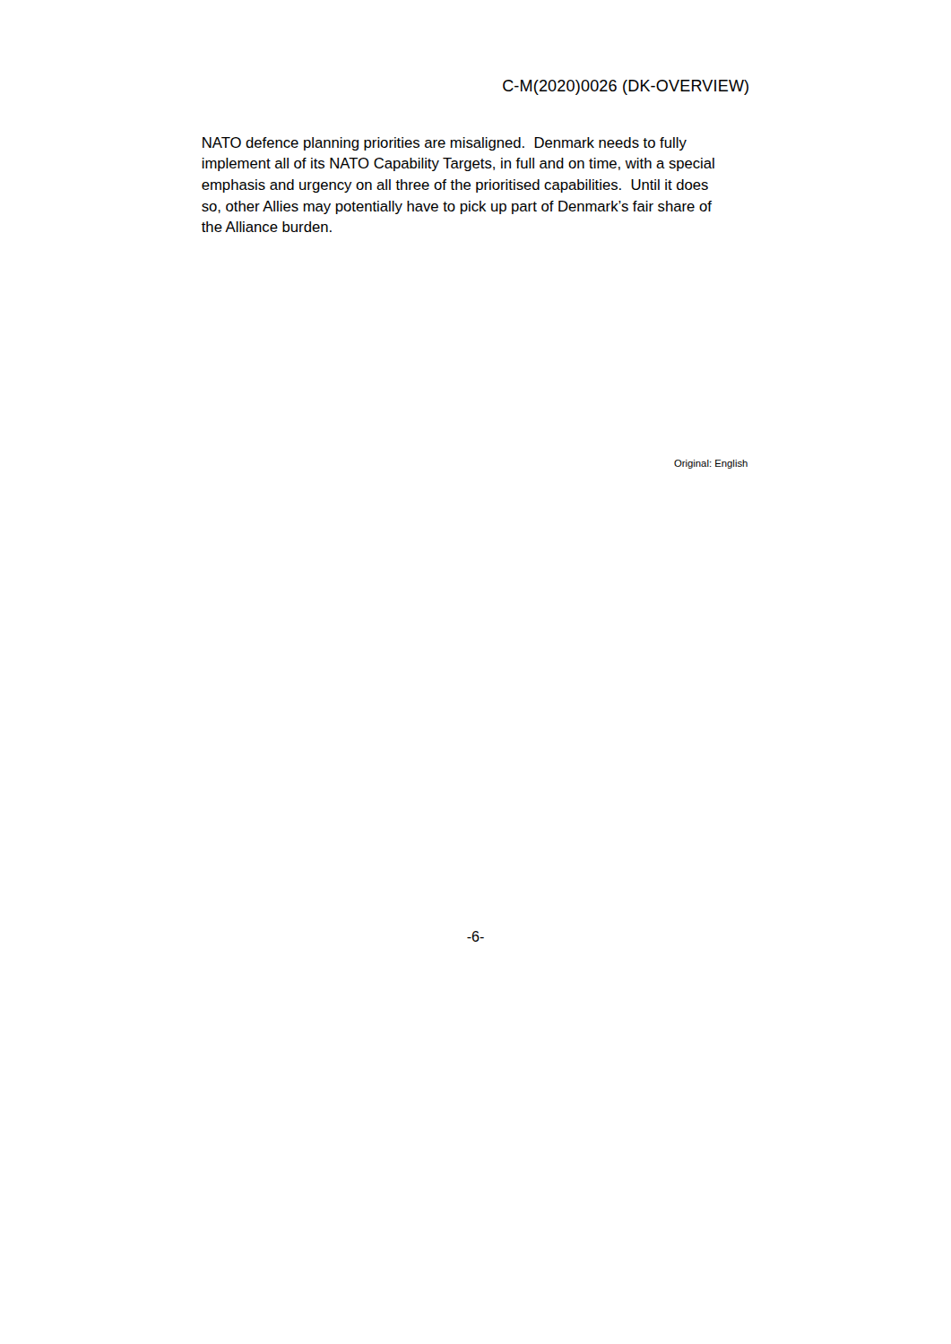C-M(2020)0026 (DK-OVERVIEW)
NATO defence planning priorities are misaligned. Denmark needs to fully implement all of its NATO Capability Targets, in full and on time, with a special emphasis and urgency on all three of the prioritised capabilities. Until it does so, other Allies may potentially have to pick up part of Denmark’s fair share of the Alliance burden.
Original: English
-6-